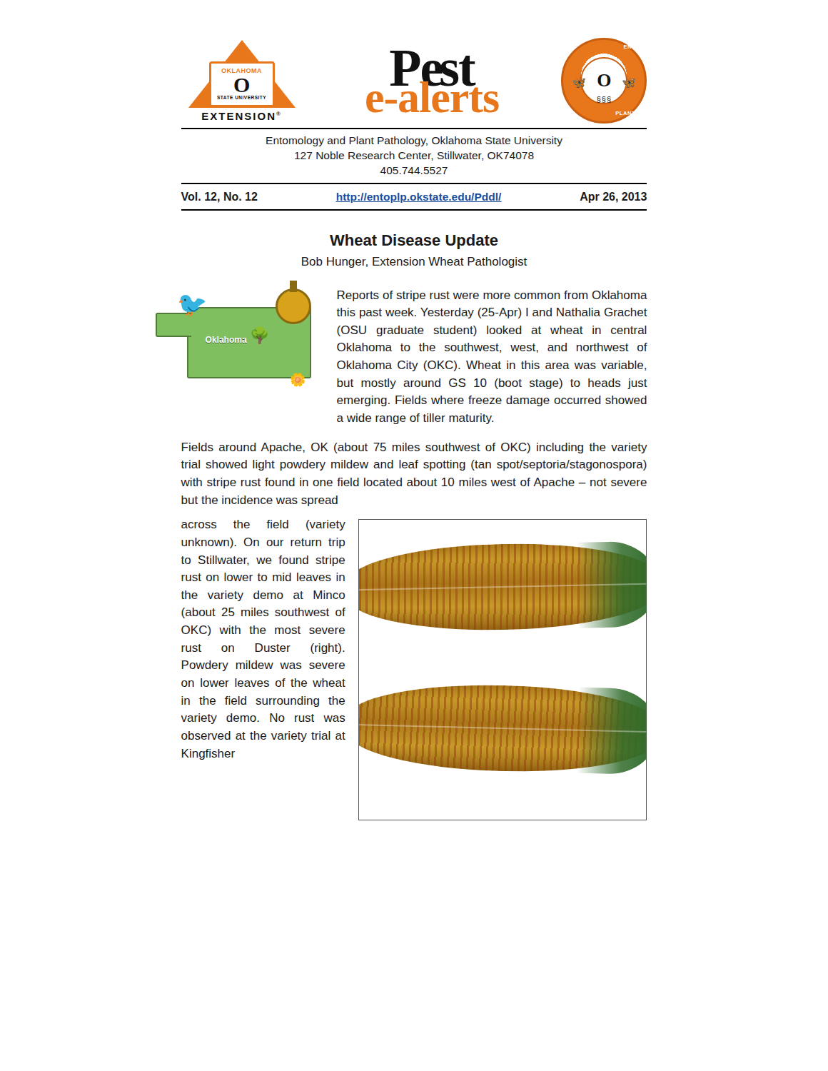Oklahoma
O
State University
EXTENSION®
Pest
e-alerts
Entomology Plant Pathology
O
🦋
🦋
§§§
Entomology and Plant Pathology, Oklahoma State University
127 Noble Research Center, Stillwater, OK74078
405.744.5527
Vol. 12, No. 12
http://entoplp.okstate.edu/Pddl/
Apr 26, 2013
Wheat Disease Update
Bob Hunger, Extension Wheat Pathologist
🐦
Oklahoma
🌳
🌼
Reports of stripe rust were more common from Oklahoma this past week. Yesterday (25-Apr) I and Nathalia Grachet (OSU graduate student) looked at wheat in central Oklahoma to the southwest, west, and northwest of Oklahoma City (OKC). Wheat in this area was variable, but mostly around GS 10 (boot stage) to heads just emerging. Fields where freeze damage occurred showed a wide range of tiller maturity.
Fields around Apache, OK (about 75 miles southwest of OKC) including the variety trial showed light powdery mildew and leaf spotting (tan spot/septoria/stagonospora) with stripe rust found in one field located about 10 miles west of Apache – not severe but the incidence was spread
across the field (variety unknown). On our return trip to Stillwater, we found stripe rust on lower to mid leaves in the variety demo at Minco (about 25 miles southwest of OKC) with the most severe rust on Duster (right). Powdery mildew was severe on lower leaves of the wheat in the field surrounding the variety demo. No rust was observed at the variety trial at Kingfisher